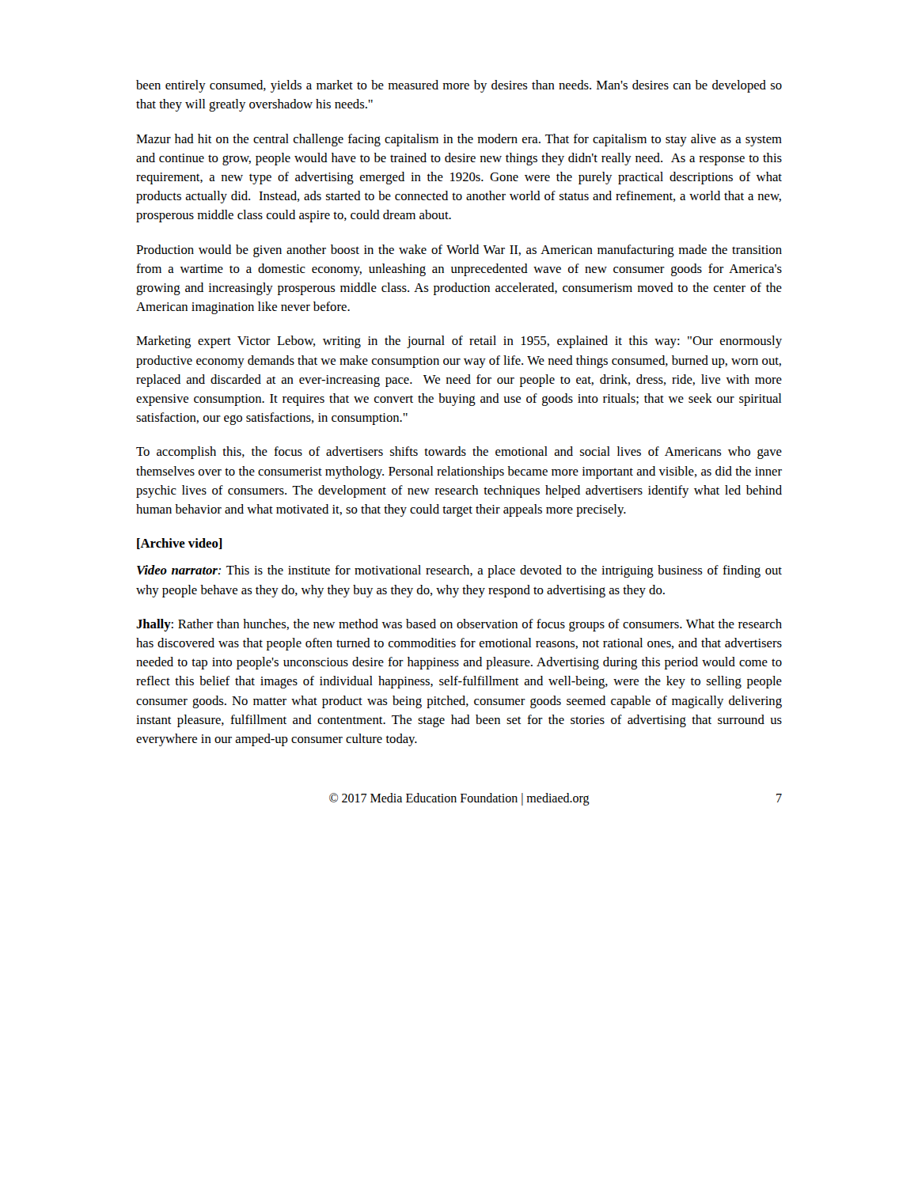been entirely consumed, yields a market to be measured more by desires than needs. Man's desires can be developed so that they will greatly overshadow his needs."
Mazur had hit on the central challenge facing capitalism in the modern era. That for capitalism to stay alive as a system and continue to grow, people would have to be trained to desire new things they didn't really need. As a response to this requirement, a new type of advertising emerged in the 1920s. Gone were the purely practical descriptions of what products actually did. Instead, ads started to be connected to another world of status and refinement, a world that a new, prosperous middle class could aspire to, could dream about.
Production would be given another boost in the wake of World War II, as American manufacturing made the transition from a wartime to a domestic economy, unleashing an unprecedented wave of new consumer goods for America's growing and increasingly prosperous middle class. As production accelerated, consumerism moved to the center of the American imagination like never before.
Marketing expert Victor Lebow, writing in the journal of retail in 1955, explained it this way: "Our enormously productive economy demands that we make consumption our way of life. We need things consumed, burned up, worn out, replaced and discarded at an ever-increasing pace. We need for our people to eat, drink, dress, ride, live with more expensive consumption. It requires that we convert the buying and use of goods into rituals; that we seek our spiritual satisfaction, our ego satisfactions, in consumption."
To accomplish this, the focus of advertisers shifts towards the emotional and social lives of Americans who gave themselves over to the consumerist mythology. Personal relationships became more important and visible, as did the inner psychic lives of consumers. The development of new research techniques helped advertisers identify what led behind human behavior and what motivated it, so that they could target their appeals more precisely.
[Archive video]
Video narrator: This is the institute for motivational research, a place devoted to the intriguing business of finding out why people behave as they do, why they buy as they do, why they respond to advertising as they do.
Jhally: Rather than hunches, the new method was based on observation of focus groups of consumers. What the research has discovered was that people often turned to commodities for emotional reasons, not rational ones, and that advertisers needed to tap into people's unconscious desire for happiness and pleasure. Advertising during this period would come to reflect this belief that images of individual happiness, self-fulfillment and well-being, were the key to selling people consumer goods. No matter what product was being pitched, consumer goods seemed capable of magically delivering instant pleasure, fulfillment and contentment. The stage had been set for the stories of advertising that surround us everywhere in our amped-up consumer culture today.
© 2017 Media Education Foundation | mediaed.org 7